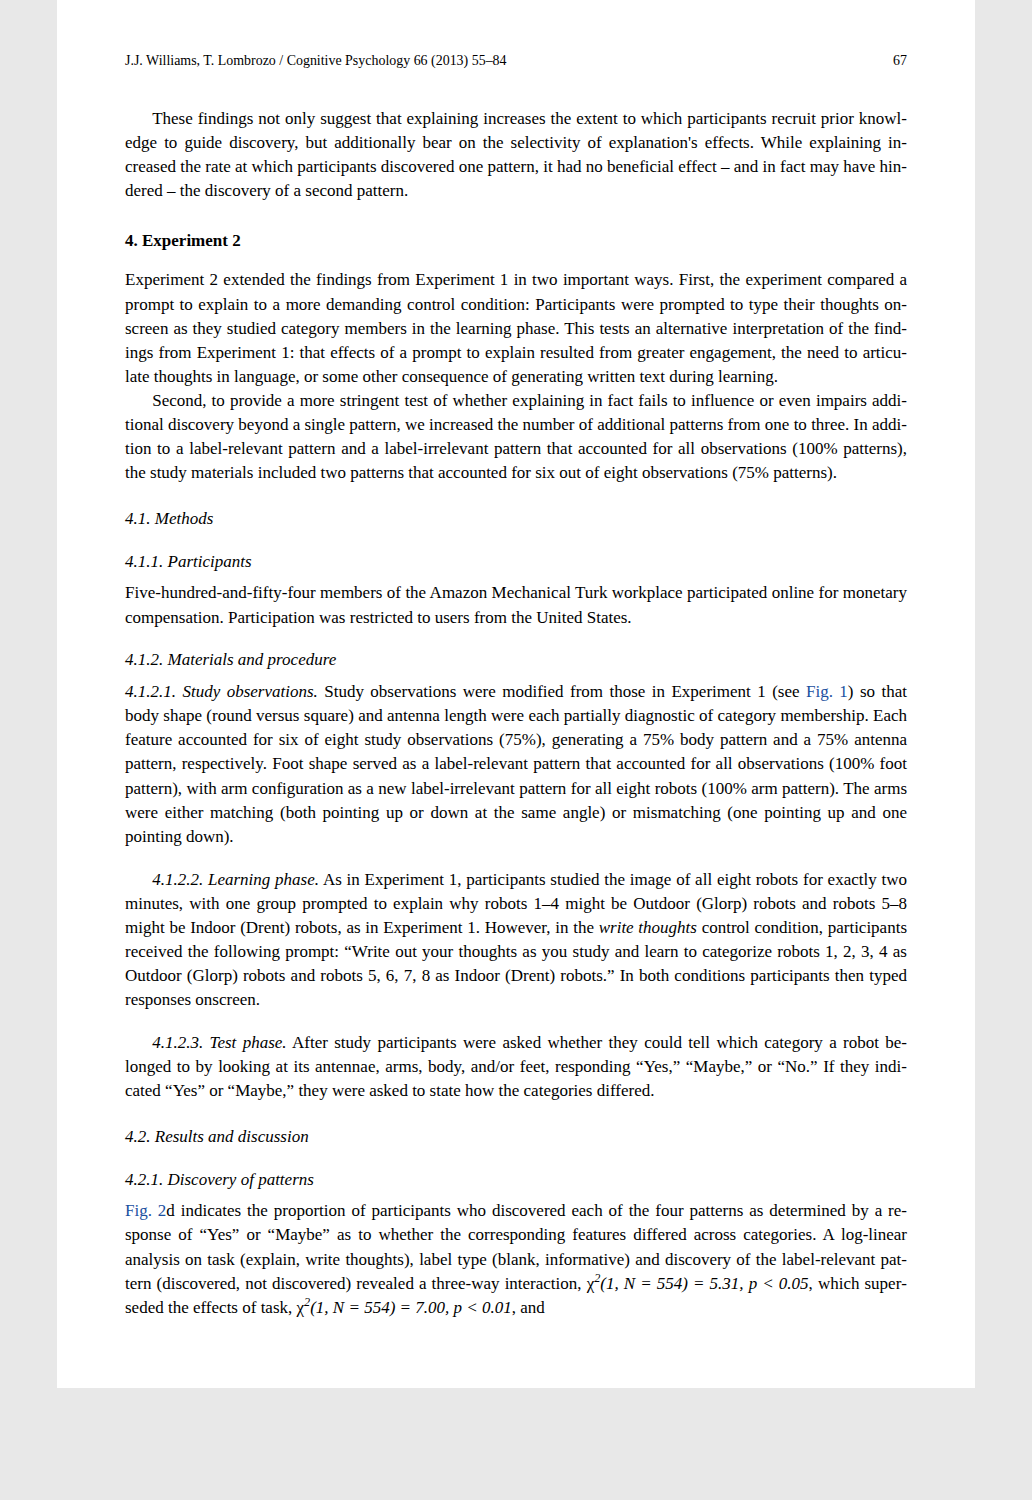J.J. Williams, T. Lombrozo / Cognitive Psychology 66 (2013) 55–84 67
These findings not only suggest that explaining increases the extent to which participants recruit prior knowledge to guide discovery, but additionally bear on the selectivity of explanation's effects. While explaining increased the rate at which participants discovered one pattern, it had no beneficial effect – and in fact may have hindered – the discovery of a second pattern.
4. Experiment 2
Experiment 2 extended the findings from Experiment 1 in two important ways. First, the experiment compared a prompt to explain to a more demanding control condition: Participants were prompted to type their thoughts onscreen as they studied category members in the learning phase. This tests an alternative interpretation of the findings from Experiment 1: that effects of a prompt to explain resulted from greater engagement, the need to articulate thoughts in language, or some other consequence of generating written text during learning.
Second, to provide a more stringent test of whether explaining in fact fails to influence or even impairs additional discovery beyond a single pattern, we increased the number of additional patterns from one to three. In addition to a label-relevant pattern and a label-irrelevant pattern that accounted for all observations (100% patterns), the study materials included two patterns that accounted for six out of eight observations (75% patterns).
4.1. Methods
4.1.1. Participants
Five-hundred-and-fifty-four members of the Amazon Mechanical Turk workplace participated online for monetary compensation. Participation was restricted to users from the United States.
4.1.2. Materials and procedure
4.1.2.1. Study observations. Study observations were modified from those in Experiment 1 (see Fig. 1) so that body shape (round versus square) and antenna length were each partially diagnostic of category membership. Each feature accounted for six of eight study observations (75%), generating a 75% body pattern and a 75% antenna pattern, respectively. Foot shape served as a label-relevant pattern that accounted for all observations (100% foot pattern), with arm configuration as a new label-irrelevant pattern for all eight robots (100% arm pattern). The arms were either matching (both pointing up or down at the same angle) or mismatching (one pointing up and one pointing down).
4.1.2.2. Learning phase. As in Experiment 1, participants studied the image of all eight robots for exactly two minutes, with one group prompted to explain why robots 1–4 might be Outdoor (Glorp) robots and robots 5–8 might be Indoor (Drent) robots, as in Experiment 1. However, in the write thoughts control condition, participants received the following prompt: “Write out your thoughts as you study and learn to categorize robots 1, 2, 3, 4 as Outdoor (Glorp) robots and robots 5, 6, 7, 8 as Indoor (Drent) robots.” In both conditions participants then typed responses onscreen.
4.1.2.3. Test phase. After study participants were asked whether they could tell which category a robot belonged to by looking at its antennae, arms, body, and/or feet, responding “Yes,” “Maybe,” or “No.” If they indicated “Yes” or “Maybe,” they were asked to state how the categories differed.
4.2. Results and discussion
4.2.1. Discovery of patterns
Fig. 2d indicates the proportion of participants who discovered each of the four patterns as determined by a response of “Yes” or “Maybe” as to whether the corresponding features differed across categories. A log-linear analysis on task (explain, write thoughts), label type (blank, informative) and discovery of the label-relevant pattern (discovered, not discovered) revealed a three-way interaction, χ2(1, N = 554) = 5.31, p < 0.05, which superseded the effects of task, χ2(1, N = 554) = 7.00, p < 0.01, and